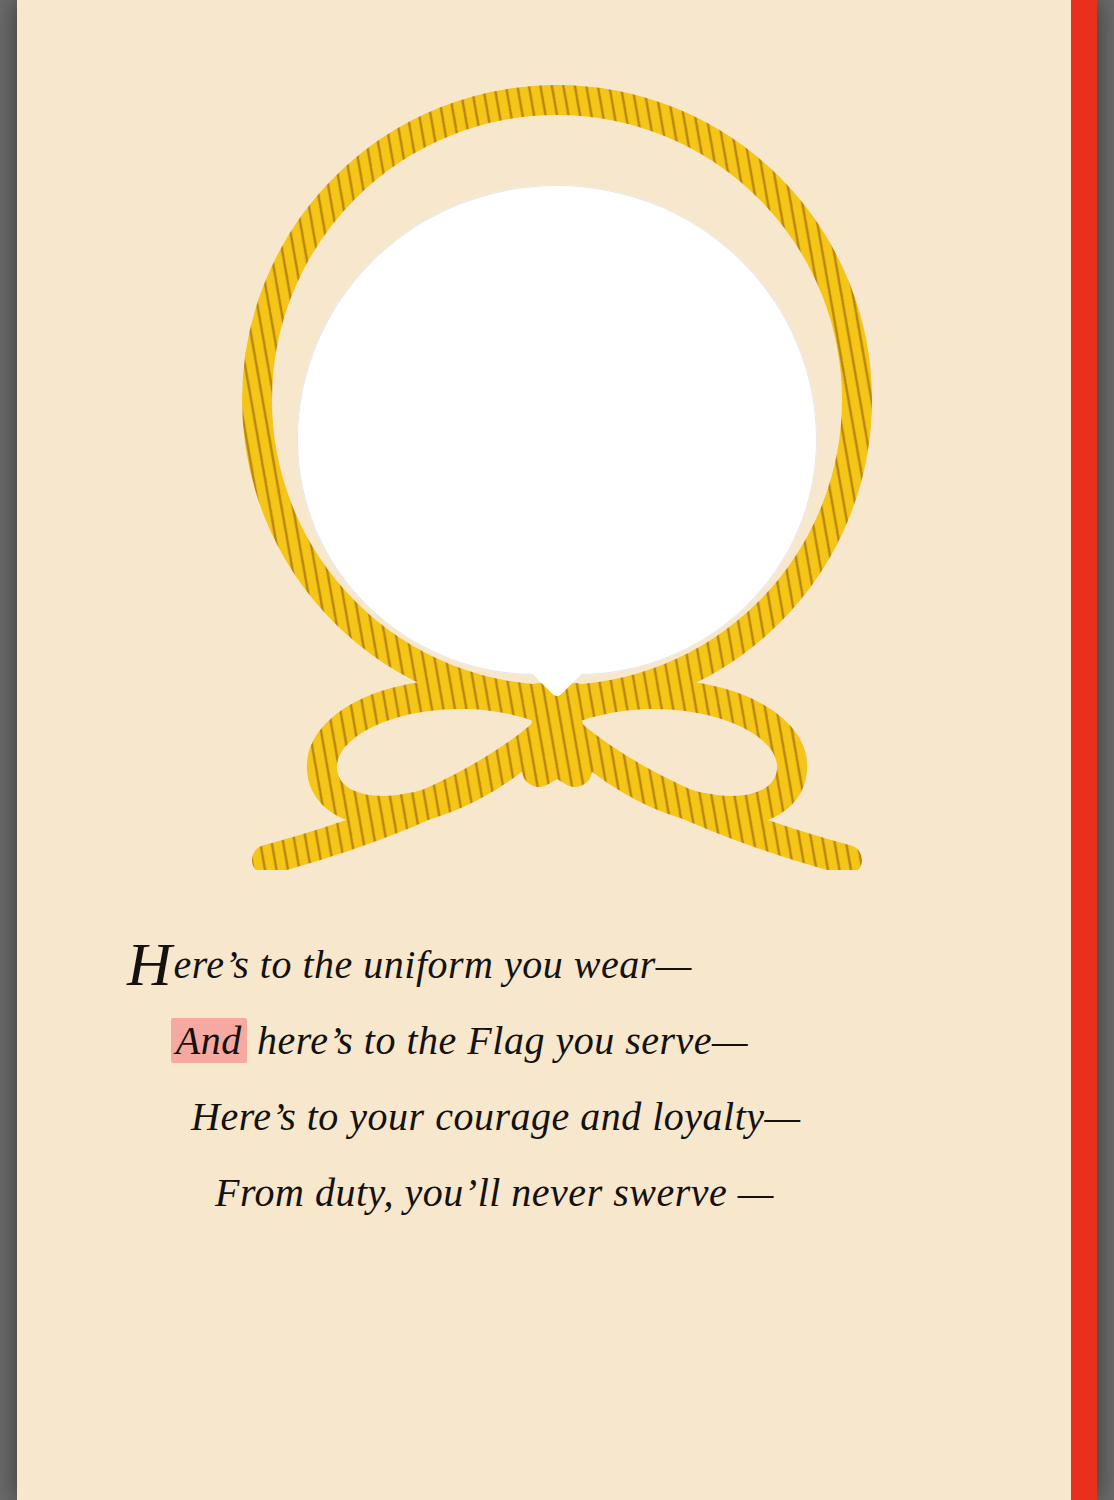Here’s to the uniform you wear—
And here’s to the Flag you serve—
Here’s to your courage and loyalty—
From duty, you’ll never swerve —